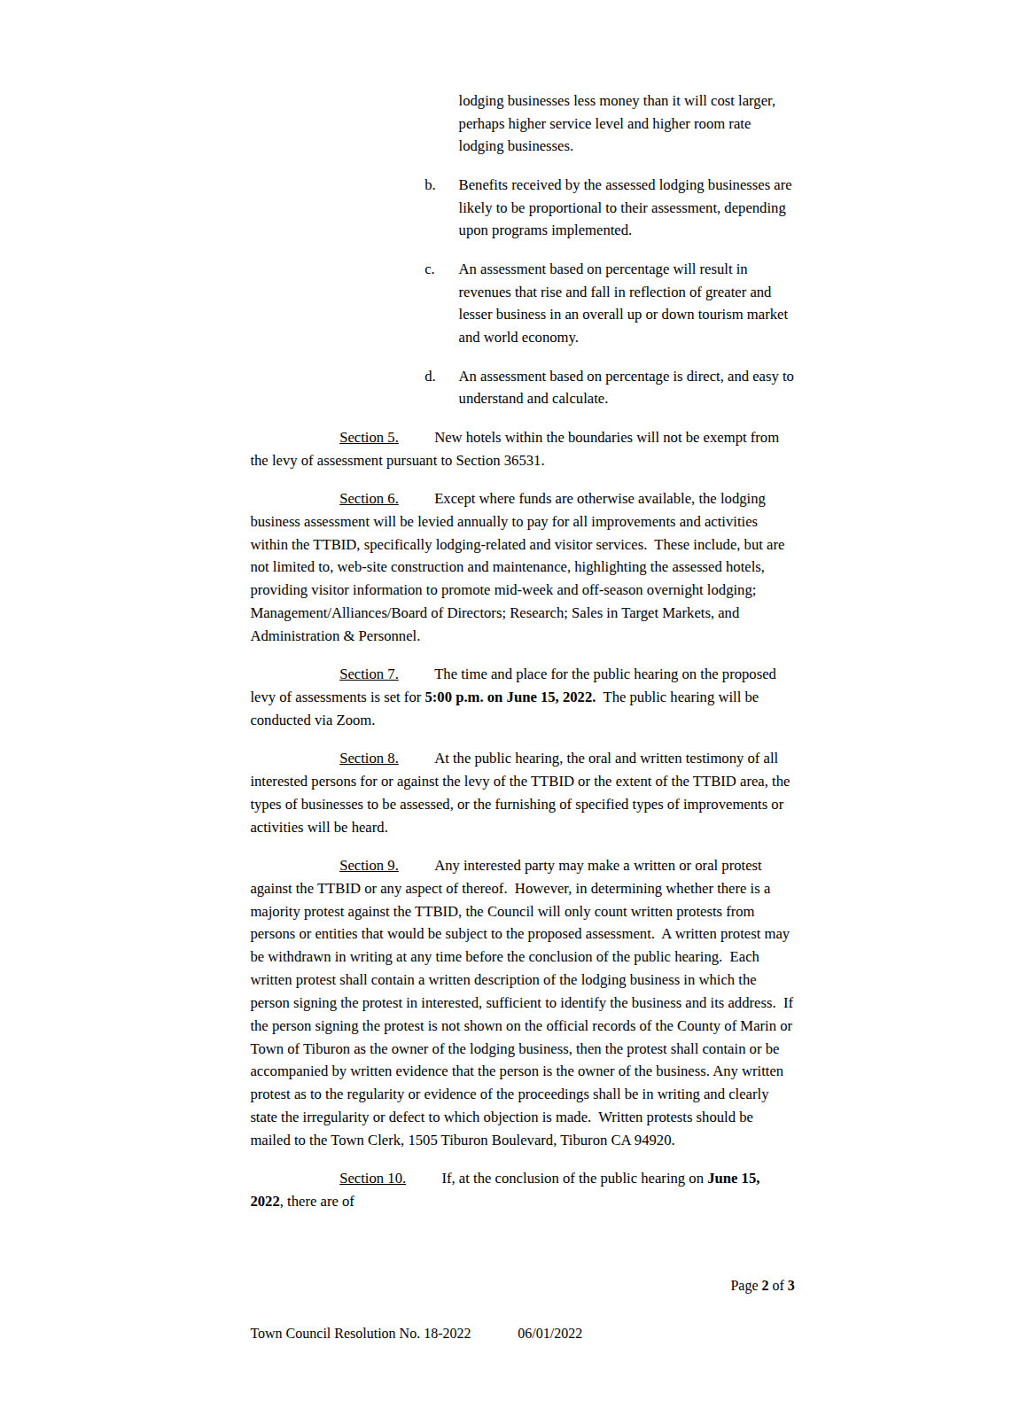lodging businesses less money than it will cost larger, perhaps higher service level and higher room rate lodging businesses.
b. Benefits received by the assessed lodging businesses are likely to be proportional to their assessment, depending upon programs implemented.
c. An assessment based on percentage will result in revenues that rise and fall in reflection of greater and lesser business in an overall up or down tourism market and world economy.
d. An assessment based on percentage is direct, and easy to understand and calculate.
Section 5. New hotels within the boundaries will not be exempt from the levy of assessment pursuant to Section 36531.
Section 6. Except where funds are otherwise available, the lodging business assessment will be levied annually to pay for all improvements and activities within the TTBID, specifically lodging-related and visitor services. These include, but are not limited to, web-site construction and maintenance, highlighting the assessed hotels, providing visitor information to promote mid-week and off-season overnight lodging; Management/Alliances/Board of Directors; Research; Sales in Target Markets, and Administration & Personnel.
Section 7. The time and place for the public hearing on the proposed levy of assessments is set for 5:00 p.m. on June 15, 2022. The public hearing will be conducted via Zoom.
Section 8. At the public hearing, the oral and written testimony of all interested persons for or against the levy of the TTBID or the extent of the TTBID area, the types of businesses to be assessed, or the furnishing of specified types of improvements or activities will be heard.
Section 9. Any interested party may make a written or oral protest against the TTBID or any aspect of thereof. However, in determining whether there is a majority protest against the TTBID, the Council will only count written protests from persons or entities that would be subject to the proposed assessment. A written protest may be withdrawn in writing at any time before the conclusion of the public hearing. Each written protest shall contain a written description of the lodging business in which the person signing the protest in interested, sufficient to identify the business and its address. If the person signing the protest is not shown on the official records of the County of Marin or Town of Tiburon as the owner of the lodging business, then the protest shall contain or be accompanied by written evidence that the person is the owner of the business. Any written protest as to the regularity or evidence of the proceedings shall be in writing and clearly state the irregularity or defect to which objection is made. Written protests should be mailed to the Town Clerk, 1505 Tiburon Boulevard, Tiburon CA 94920.
Section 10. If, at the conclusion of the public hearing on June 15, 2022, there are of
Page 2 of 3
Town Council Resolution No. 18-2022 06/01/2022